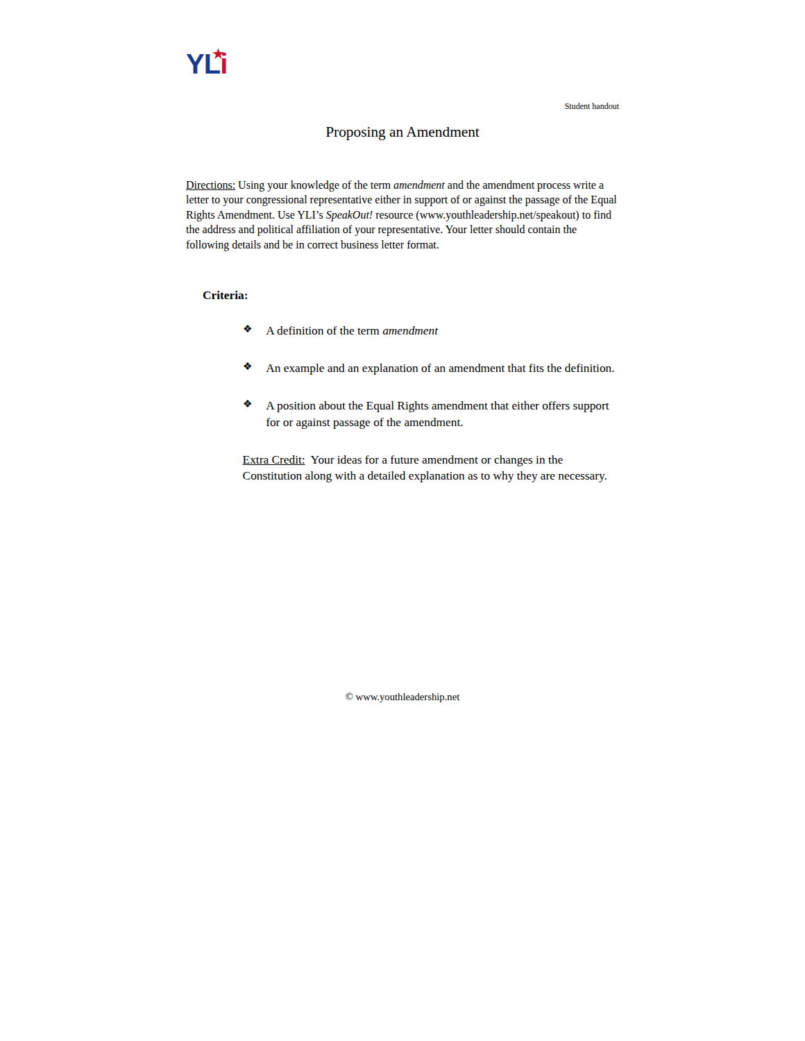YLi★
Student handout
Proposing an Amendment
Directions: Using your knowledge of the term amendment and the amendment process write a letter to your congressional representative either in support of or against the passage of the Equal Rights Amendment. Use YLI’s SpeakOut! resource (www.youthleadership.net/speakout) to find the address and political affiliation of your representative. Your letter should contain the following details and be in correct business letter format.
Criteria:
A definition of the term amendment
An example and an explanation of an amendment that fits the definition.
A position about the Equal Rights amendment that either offers support for or against passage of the amendment.
Extra Credit: Your ideas for a future amendment or changes in the Constitution along with a detailed explanation as to why they are necessary.
© www.youthleadership.net